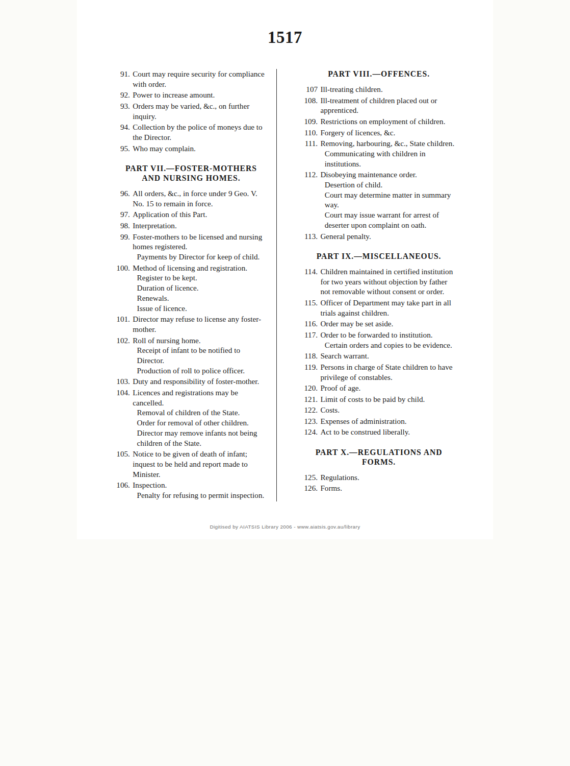1517
91. Court may require security for compliance with order.
92. Power to increase amount.
93. Orders may be varied, &c., on further inquiry.
94. Collection by the police of moneys due to the Director.
95. Who may complain.
Part VII.—Foster-Mothers
and Nursing Homes.
96. All orders, &c., in force under 9 Geo. V. No. 15 to remain in force.
97. Application of this Part.
98. Interpretation.
99. Foster-mothers to be licensed and nursing homes registered. Payments by Director for keep of child.
100. Method of licensing and registration. Register to be kept. Duration of licence. Renewals. Issue of licence.
101. Director may refuse to license any foster-mother.
102. Roll of nursing home. Receipt of infant to be notified to Director. Production of roll to police officer.
103. Duty and responsibility of foster-mother.
104. Licences and registrations may be cancelled. Removal of children of the State. Order for removal of other children. Director may remove infants not being children of the State.
105. Notice to be given of death of infant; inquest to be held and report made to Minister.
106. Inspection. Penalty for refusing to permit inspection.
Part VIII.—Offences.
107 Ill-treating children.
108. Ill-treatment of children placed out or apprenticed.
109. Restrictions on employment of children.
110. Forgery of licences, &c.
111. Removing, harbouring, &c., State children. Communicating with children in institutions.
112. Disobeying maintenance order. Desertion of child. Court may determine matter in summary way. Court may issue warrant for arrest of deserter upon complaint on oath.
113. General penalty.
Part IX.—Miscellaneous.
114. Children maintained in certified institution for two years without objection by father not removable without consent or order.
115. Officer of Department may take part in all trials against children.
116. Order may be set aside.
117. Order to be forwarded to institution. Certain orders and copies to be evidence.
118. Search warrant.
119. Persons in charge of State children to have privilege of constables.
120. Proof of age.
121. Limit of costs to be paid by child.
122. Costs.
123. Expenses of administration.
124. Act to be construed liberally.
Part X.—Regulations and
Forms.
125. Regulations.
126. Forms.
Digitised by AIATSIS Library 2006 - www.aiatsis.gov.au/library